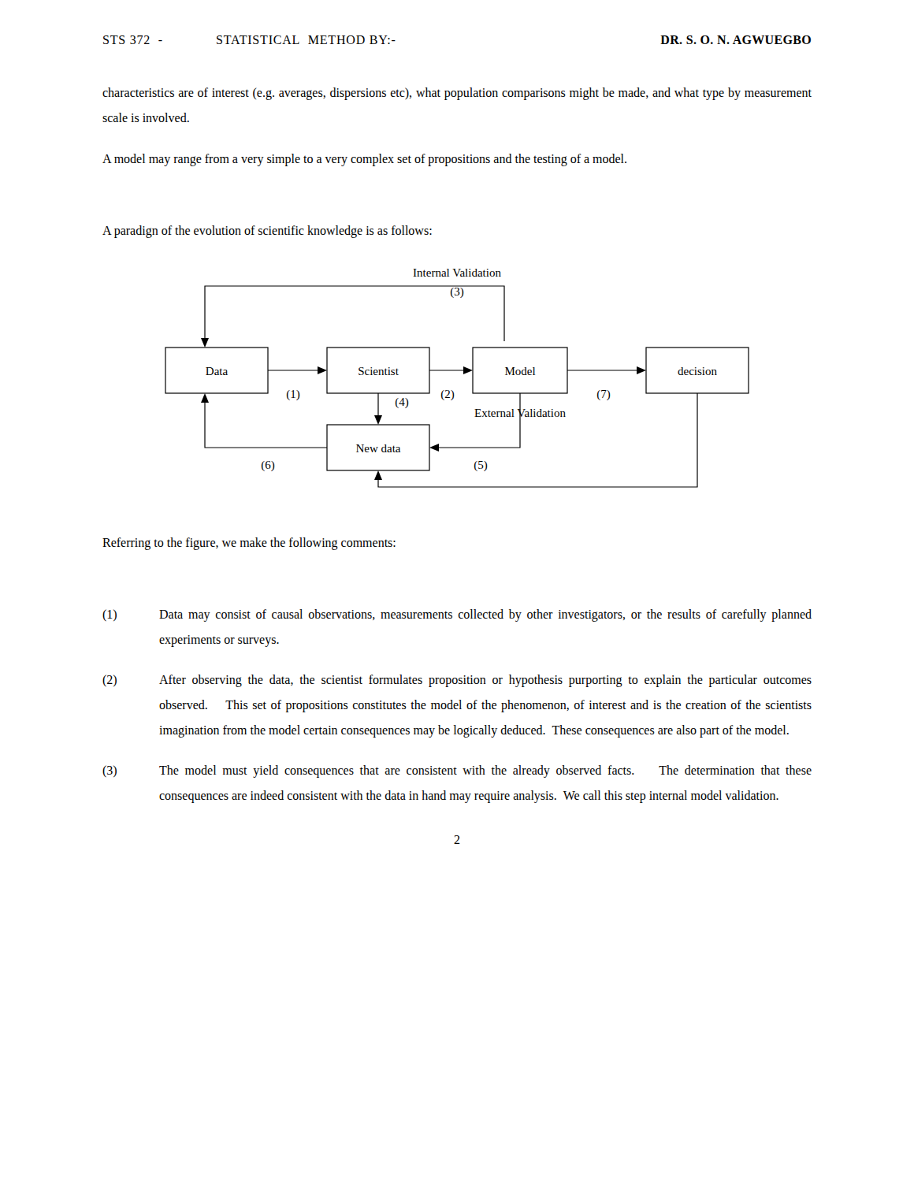STS 372 - STATISTICAL METHOD BY:- DR. S. O. N. AGWUEGBO
characteristics are of interest (e.g. averages, dispersions etc), what population comparisons might be made, and what type by measurement scale is involved.
A model may range from a very simple to a very complex set of propositions and the testing of a model.
A paradign of the evolution of scientific knowledge is as follows:
Internal Validation (3) Data Scientist Model decision (1) (2) (7) (4) External Validation New data (5) (6)
Referring to the figure, we make the following comments:
Data may consist of causal observations, measurements collected by other investigators, or the results of carefully planned experiments or surveys.
After observing the data, the scientist formulates proposition or hypothesis purporting to explain the particular outcomes observed. This set of propositions constitutes the model of the phenomenon, of interest and is the creation of the scientists imagination from the model certain consequences may be logically deduced. These consequences are also part of the model.
The model must yield consequences that are consistent with the already observed facts. The determination that these consequences are indeed consistent with the data in hand may require analysis. We call this step internal model validation.
2